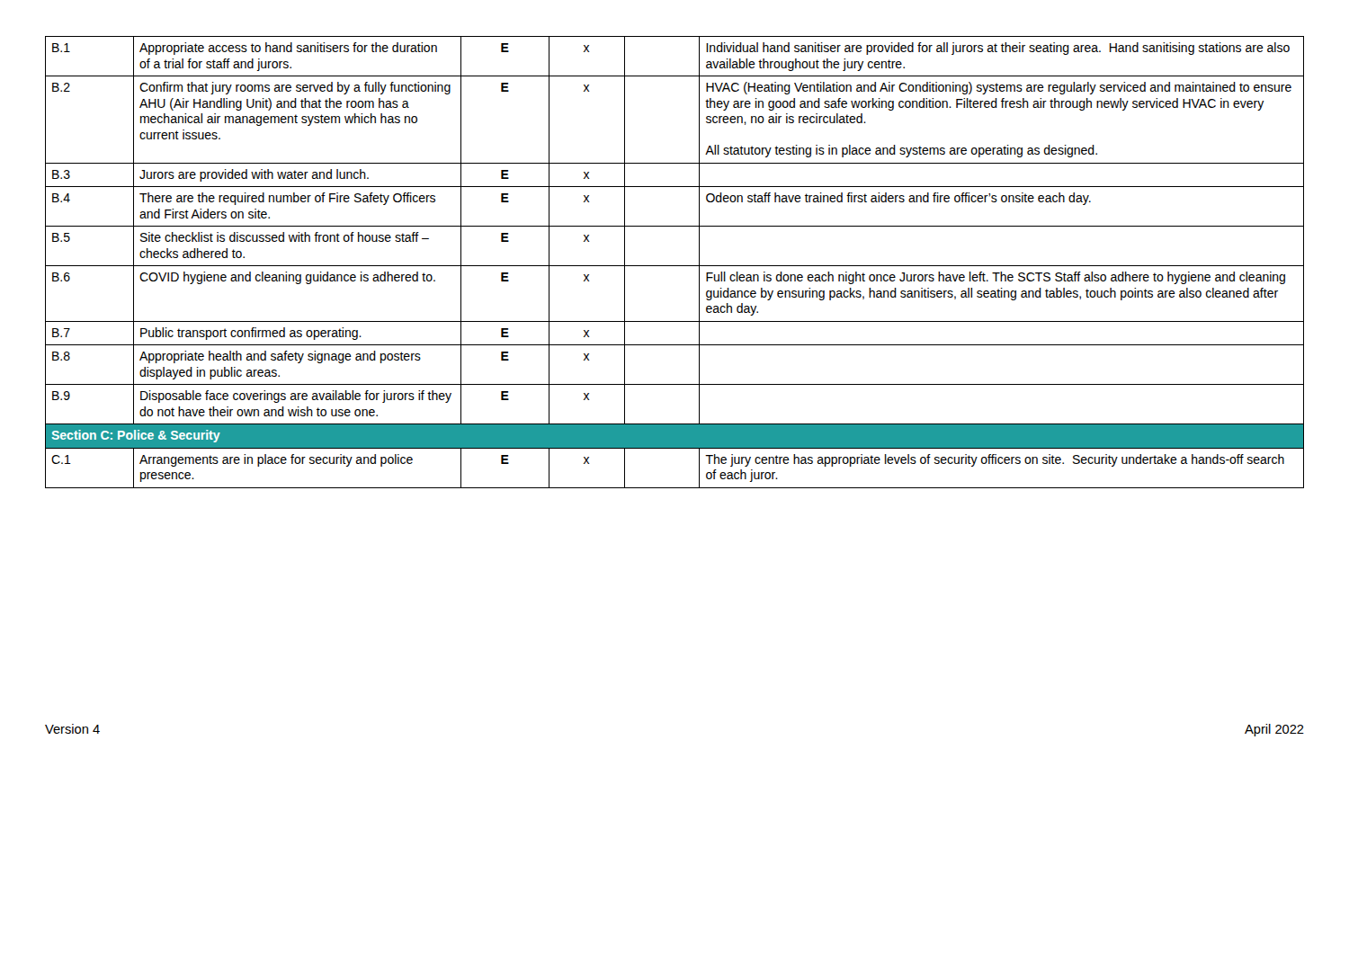| B.1 | Appropriate access to hand sanitisers for the duration of a trial for staff and jurors. | E | x | | Individual hand sanitiser are provided for all jurors at their seating area. Hand sanitising stations are also available throughout the jury centre. |
| B.2 | Confirm that jury rooms are served by a fully functioning AHU (Air Handling Unit) and that the room has a mechanical air management system which has no current issues. | E | x | | HVAC (Heating Ventilation and Air Conditioning) systems are regularly serviced and maintained to ensure they are in good and safe working condition. Filtered fresh air through newly serviced HVAC in every screen, no air is recirculated. All statutory testing is in place and systems are operating as designed. |
| B.3 | Jurors are provided with water and lunch. | E | x | | |
| B.4 | There are the required number of Fire Safety Officers and First Aiders on site. | E | x | | Odeon staff have trained first aiders and fire officer’s onsite each day. |
| B.5 | Site checklist is discussed with front of house staff – checks adhered to. | E | x | | |
| B.6 | COVID hygiene and cleaning guidance is adhered to. | E | x | | Full clean is done each night once Jurors have left. The SCTS Staff also adhere to hygiene and cleaning guidance by ensuring packs, hand sanitisers, all seating and tables, touch points are also cleaned after each day. |
| B.7 | Public transport confirmed as operating. | E | x | | |
| B.8 | Appropriate health and safety signage and posters displayed in public areas. | E | x | | |
| B.9 | Disposable face coverings are available for jurors if they do not have their own and wish to use one. | E | x | | |
| Section C: Police & Security |
| C.1 | Arrangements are in place for security and police presence. | E | x | | The jury centre has appropriate levels of security officers on site. Security undertake a hands-off search of each juror. |
Version 4 April 2022